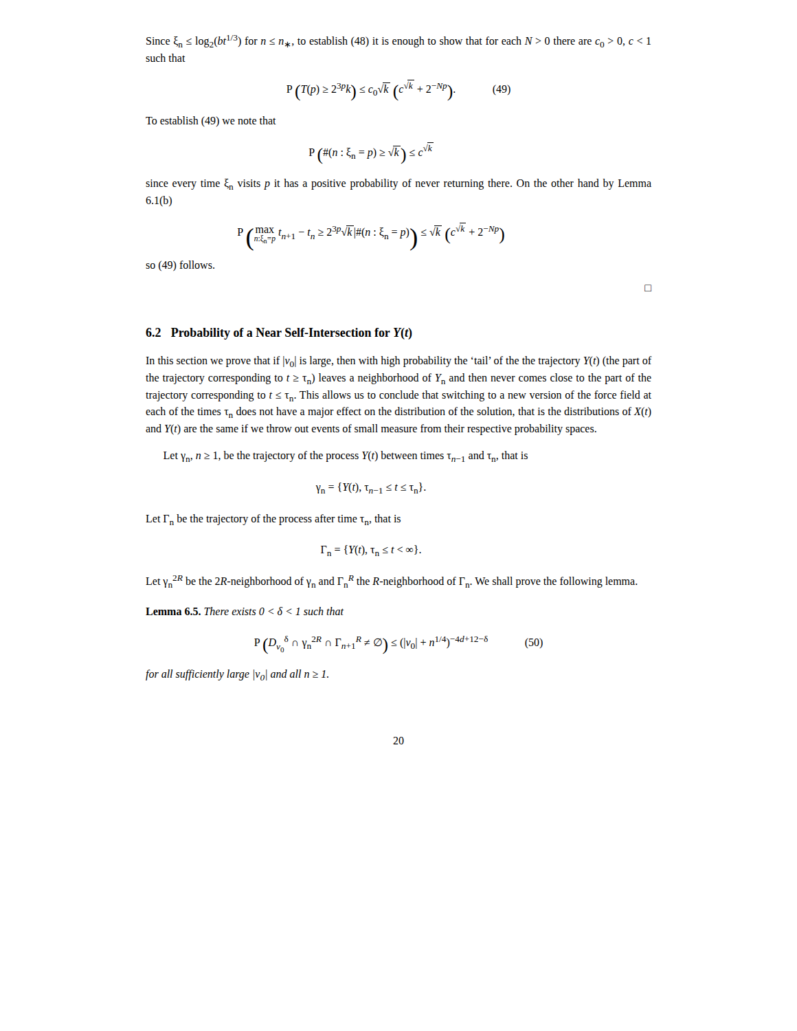Since ξn ≤ log2(bt1/3) for n ≤ n∗, to establish (48) it is enough to show that for each N > 0 there are c0 > 0, c < 1 such that
P (T(p) ≥ 23pk) ≤ c0√k (c√k + 2−Np). (49)
To establish (49) we note that
P (#(n : ξn = p) ≥ √k) ≤ c√k
since every time ξn visits p it has a positive probability of never returning there. On the other hand by Lemma 6.1(b)
P (max n:ξn=p tn+1 − tn ≥ 23p√k|#(n : ξn = p)) ≤ √k (c√k + 2−Np)
so (49) follows.
□
6.2 Probability of a Near Self-Intersection for Y(t)
In this section we prove that if |v0| is large, then with high probability the ‘tail’ of the the trajectory Y(t) (the part of the trajectory corresponding to t ≥ τn) leaves a neighborhood of Yn and then never comes close to the part of the trajectory corresponding to t ≤ τn. This allows us to conclude that switching to a new version of the force field at each of the times τn does not have a major effect on the distribution of the solution, that is the distributions of X(t) and Y(t) are the same if we throw out events of small measure from their respective probability spaces.
Let γn, n ≥ 1, be the trajectory of the process Y(t) between times τn−1 and τn, that is
γn = {Y(t), τn−1 ≤ t ≤ τn}.
Let Γn be the trajectory of the process after time τn, that is
Γn = {Y(t), τn ≤ t < ∞}.
Let γn2R be the 2R-neighborhood of γn and ΓnR the R-neighborhood of Γn. We shall prove the following lemma.
Lemma 6.5. There exists 0 < δ < 1 such that
P (Dv0δ ∩ γn2R ∩ Γn+1R ≠ ∅) ≤ (|v0| + n1/4)−4d+12−δ (50)
for all sufficiently large |v0| and all n ≥ 1.
20